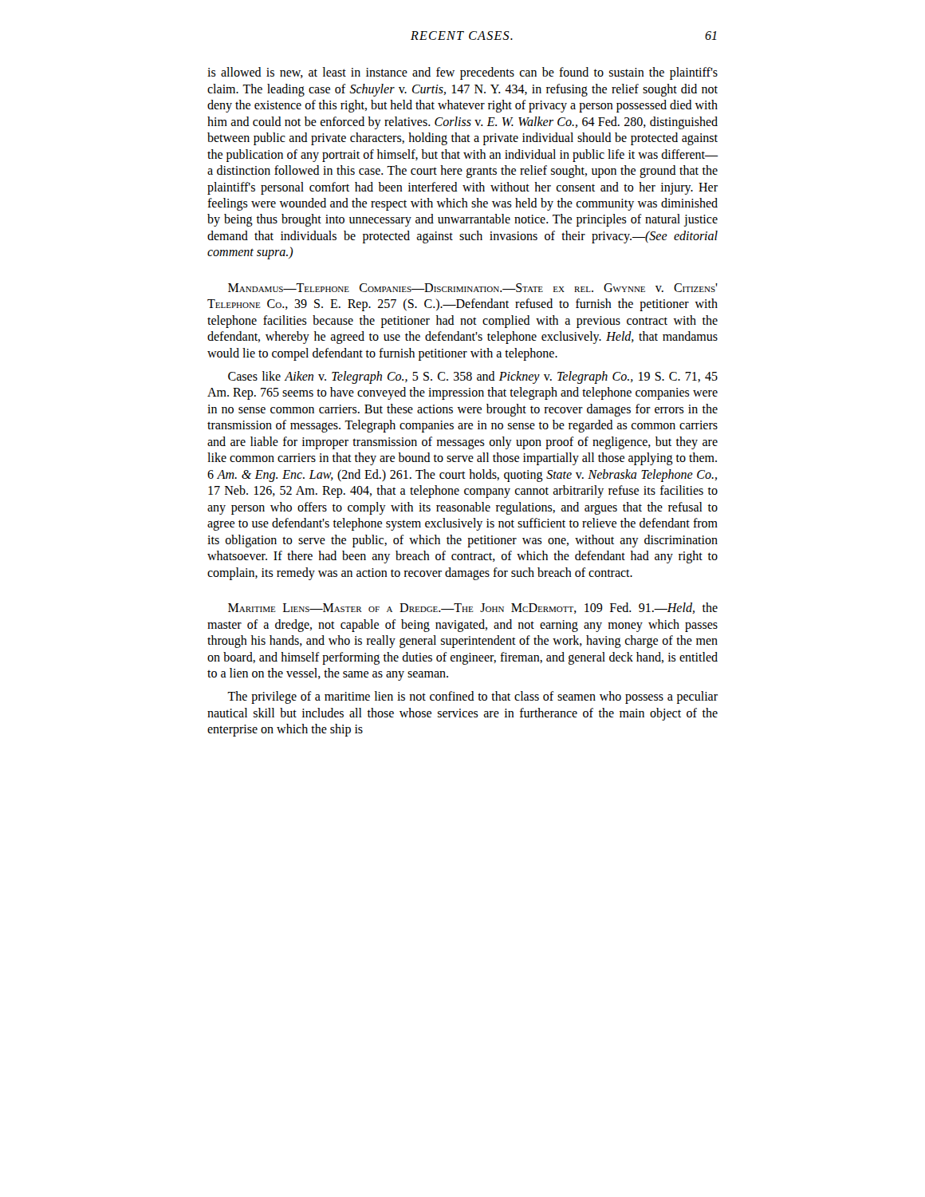RECENT CASES. 61
is allowed is new, at least in instance and few precedents can be found to sustain the plaintiff's claim. The leading case of Schuyler v. Curtis, 147 N. Y. 434, in refusing the relief sought did not deny the existence of this right, but held that whatever right of privacy a person possessed died with him and could not be enforced by relatives. Corliss v. E. W. Walker Co., 64 Fed. 280, distinguished between public and private characters, holding that a private individual should be protected against the publication of any portrait of himself, but that with an individual in public life it was different—a distinction followed in this case. The court here grants the relief sought, upon the ground that the plaintiff's personal comfort had been interfered with without her consent and to her injury. Her feelings were wounded and the respect with which she was held by the community was diminished by being thus brought into unnecessary and unwarrantable notice. The principles of natural justice demand that individuals be protected against such invasions of their privacy.—(See editorial comment supra.)
Mandamus—Telephone Companies—Discrimination.—State ex rel. Gwynne v. Citizens' Telephone Co., 39 S. E. Rep. 257 (S. C.).—Defendant refused to furnish the petitioner with telephone facilities because the petitioner had not complied with a previous contract with the defendant, whereby he agreed to use the defendant's telephone exclusively. Held, that mandamus would lie to compel defendant to furnish petitioner with a telephone.
Cases like Aiken v. Telegraph Co., 5 S. C. 358 and Pickney v. Telegraph Co., 19 S. C. 71, 45 Am. Rep. 765 seems to have conveyed the impression that telegraph and telephone companies were in no sense common carriers. But these actions were brought to recover damages for errors in the transmission of messages. Telegraph companies are in no sense to be regarded as common carriers and are liable for improper transmission of messages only upon proof of negligence, but they are like common carriers in that they are bound to serve all those impartially all those applying to them. 6 Am. & Eng. Enc. Law, (2nd Ed.) 261. The court holds, quoting State v. Nebraska Telephone Co., 17 Neb. 126, 52 Am. Rep. 404, that a telephone company cannot arbitrarily refuse its facilities to any person who offers to comply with its reasonable regulations, and argues that the refusal to agree to use defendant's telephone system exclusively is not sufficient to relieve the defendant from its obligation to serve the public, of which the petitioner was one, without any discrimination whatsoever. If there had been any breach of contract, of which the defendant had any right to complain, its remedy was an action to recover damages for such breach of contract.
Maritime Liens—Master of a Dredge.—The John McDermott, 109 Fed. 91.—Held, the master of a dredge, not capable of being navigated, and not earning any money which passes through his hands, and who is really general superintendent of the work, having charge of the men on board, and himself performing the duties of engineer, fireman, and general deck hand, is entitled to a lien on the vessel, the same as any seaman.
The privilege of a maritime lien is not confined to that class of seamen who possess a peculiar nautical skill but includes all those whose services are in furtherance of the main object of the enterprise on which the ship is